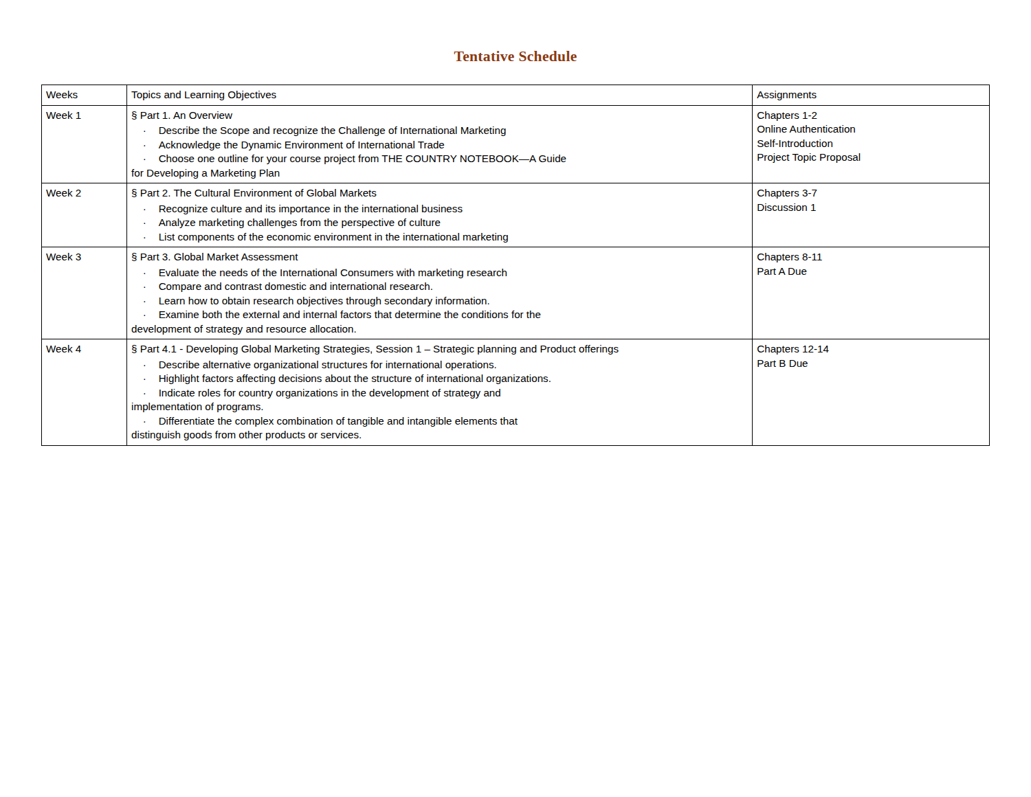Tentative Schedule
| Weeks | Topics and Learning Objectives | Assignments |
| --- | --- | --- |
| Week 1 | § Part 1. An Overview Describe the Scope and recognize the Challenge of International Marketing Acknowledge the Dynamic Environment of International Trade Choose one outline for your course project from THE COUNTRY NOTEBOOK—A Guide for Developing a Marketing Plan | Chapters 1-2 Online Authentication Self-Introduction Project Topic Proposal |
| Week 2 | § Part 2. The Cultural Environment of Global Markets Recognize culture and its importance in the international business Analyze marketing challenges from the perspective of culture List components of the economic environment in the international marketing | Chapters 3-7 Discussion 1 |
| Week 3 | § Part 3. Global Market Assessment Evaluate the needs of the International Consumers with marketing research Compare and contrast domestic and international research. Learn how to obtain research objectives through secondary information. Examine both the external and internal factors that determine the conditions for the development of strategy and resource allocation. | Chapters 8-11 Part A Due |
| Week 4 | § Part 4.1 - Developing Global Marketing Strategies, Session 1 – Strategic planning and Product offerings Describe alternative organizational structures for international operations. Highlight factors affecting decisions about the structure of international organizations. Indicate roles for country organizations in the development of strategy and implementation of programs. Differentiate the complex combination of tangible and intangible elements that distinguish goods from other products or services. | Chapters 12-14 Part B Due |